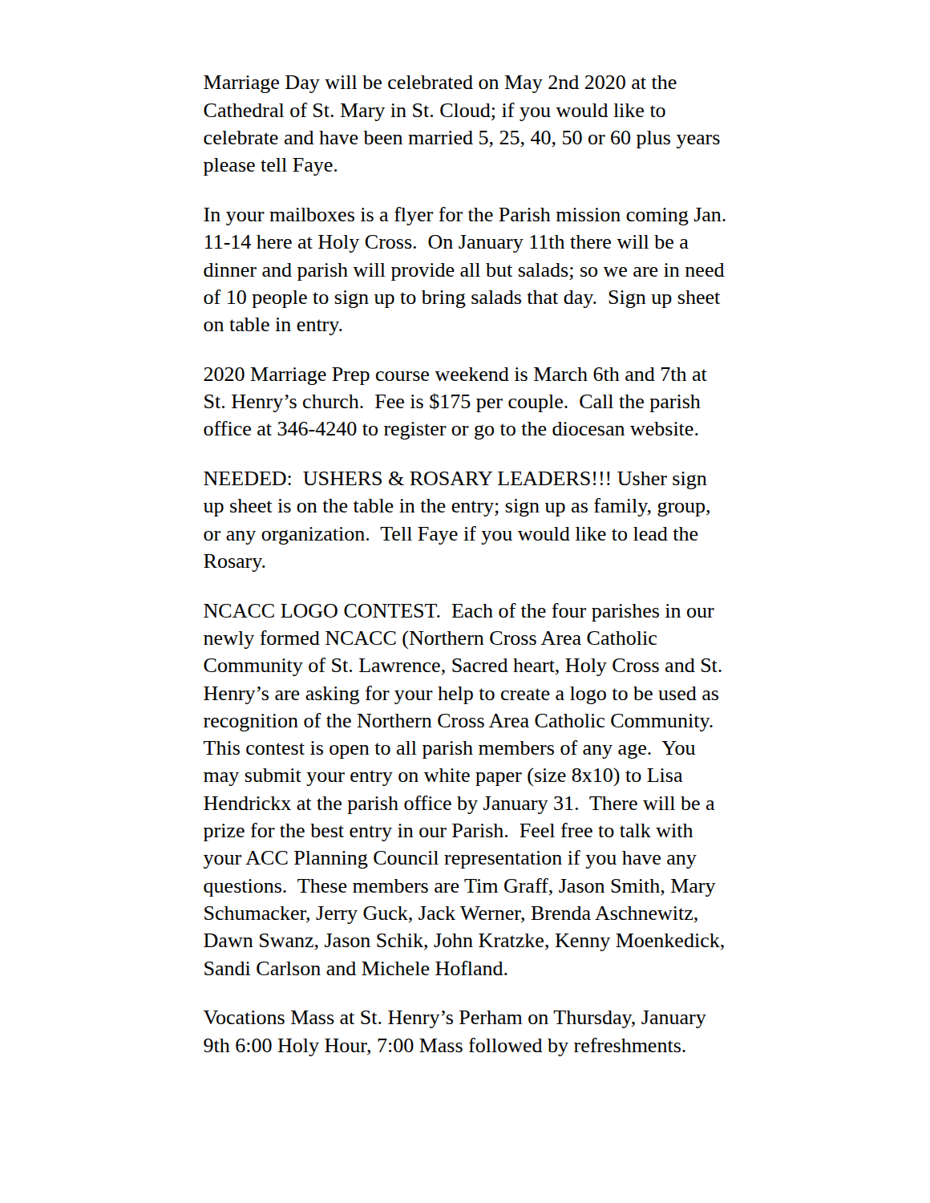Marriage Day will be celebrated on May 2nd 2020 at the Cathedral of St. Mary in St. Cloud; if you would like to celebrate and have been married 5, 25, 40, 50 or 60 plus years please tell Faye.
In your mailboxes is a flyer for the Parish mission coming Jan. 11-14 here at Holy Cross. On January 11th there will be a dinner and parish will provide all but salads; so we are in need of 10 people to sign up to bring salads that day. Sign up sheet on table in entry.
2020 Marriage Prep course weekend is March 6th and 7th at St. Henry’s church. Fee is $175 per couple. Call the parish office at 346-4240 to register or go to the diocesan website.
NEEDED: USHERS & ROSARY LEADERS!!! Usher sign up sheet is on the table in the entry; sign up as family, group, or any organization. Tell Faye if you would like to lead the Rosary.
NCACC LOGO CONTEST. Each of the four parishes in our newly formed NCACC (Northern Cross Area Catholic Community of St. Lawrence, Sacred heart, Holy Cross and St. Henry’s are asking for your help to create a logo to be used as recognition of the Northern Cross Area Catholic Community. This contest is open to all parish members of any age. You may submit your entry on white paper (size 8x10) to Lisa Hendrickx at the parish office by January 31. There will be a prize for the best entry in our Parish. Feel free to talk with your ACC Planning Council representation if you have any questions. These members are Tim Graff, Jason Smith, Mary Schumacker, Jerry Guck, Jack Werner, Brenda Aschnewitz, Dawn Swanz, Jason Schik, John Kratzke, Kenny Moenkedick, Sandi Carlson and Michele Hofland.
Vocations Mass at St. Henry’s Perham on Thursday, January 9th 6:00 Holy Hour, 7:00 Mass followed by refreshments.